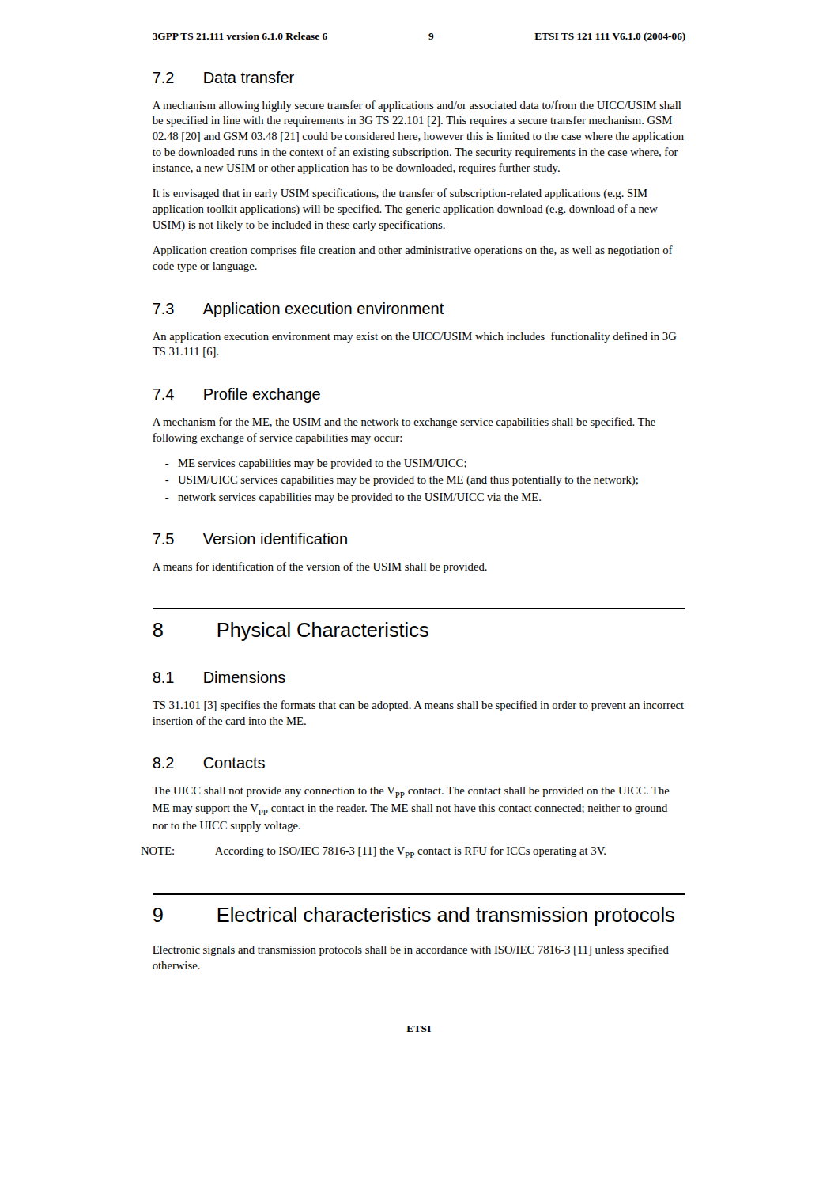3GPP TS 21.111 version 6.1.0 Release 6
9
ETSI TS 121 111 V6.1.0 (2004-06)
7.2 Data transfer
A mechanism allowing highly secure transfer of applications and/or associated data to/from the UICC/USIM shall be specified in line with the requirements in 3G TS 22.101 [2]. This requires a secure transfer mechanism. GSM 02.48 [20] and GSM 03.48 [21] could be considered here, however this is limited to the case where the application to be downloaded runs in the context of an existing subscription. The security requirements in the case where, for instance, a new USIM or other application has to be downloaded, requires further study.
It is envisaged that in early USIM specifications, the transfer of subscription-related applications (e.g. SIM application toolkit applications) will be specified. The generic application download (e.g. download of a new USIM) is not likely to be included in these early specifications.
Application creation comprises file creation and other administrative operations on the, as well as negotiation of code type or language.
7.3 Application execution environment
An application execution environment may exist on the UICC/USIM which includes functionality defined in 3G TS 31.111 [6].
7.4 Profile exchange
A mechanism for the ME, the USIM and the network to exchange service capabilities shall be specified. The following exchange of service capabilities may occur:
ME services capabilities may be provided to the USIM/UICC;
USIM/UICC services capabilities may be provided to the ME (and thus potentially to the network);
network services capabilities may be provided to the USIM/UICC via the ME.
7.5 Version identification
A means for identification of the version of the USIM shall be provided.
8 Physical Characteristics
8.1 Dimensions
TS 31.101 [3] specifies the formats that can be adopted. A means shall be specified in order to prevent an incorrect insertion of the card into the ME.
8.2 Contacts
The UICC shall not provide any connection to the VPP contact. The contact shall be provided on the UICC. The ME may support the VPP contact in the reader. The ME shall not have this contact connected; neither to ground nor to the UICC supply voltage.
NOTE: According to ISO/IEC 7816-3 [11] the VPP contact is RFU for ICCs operating at 3V.
9 Electrical characteristics and transmission protocols
Electronic signals and transmission protocols shall be in accordance with ISO/IEC 7816-3 [11] unless specified otherwise.
ETSI